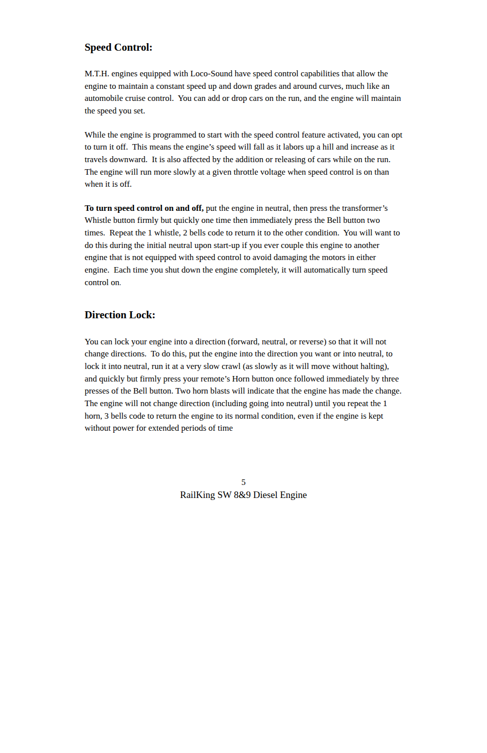Speed Control:
M.T.H. engines equipped with Loco-Sound have speed control capabilities that allow the engine to maintain a constant speed up and down grades and around curves, much like an automobile cruise control. You can add or drop cars on the run, and the engine will maintain the speed you set.
While the engine is programmed to start with the speed control feature activated, you can opt to turn it off. This means the engine’s speed will fall as it labors up a hill and increase as it travels downward. It is also affected by the addition or releasing of cars while on the run. The engine will run more slowly at a given throttle voltage when speed control is on than when it is off.
To turn speed control on and off, put the engine in neutral, then press the transformer’s Whistle button firmly but quickly one time then immediately press the Bell button two times. Repeat the 1 whistle, 2 bells code to return it to the other condition. You will want to do this during the initial neutral upon start-up if you ever couple this engine to another engine that is not equipped with speed control to avoid damaging the motors in either engine. Each time you shut down the engine completely, it will automatically turn speed control on.
Direction Lock:
You can lock your engine into a direction (forward, neutral, or reverse) so that it will not change directions. To do this, put the engine into the direction you want or into neutral, to lock it into neutral, run it at a very slow crawl (as slowly as it will move without halting), and quickly but firmly press your remote’s Horn button once followed immediately by three presses of the Bell button. Two horn blasts will indicate that the engine has made the change. The engine will not change direction (including going into neutral) until you repeat the 1 horn, 3 bells code to return the engine to its normal condition, even if the engine is kept without power for extended periods of time
5
RailKing SW 8&9 Diesel Engine